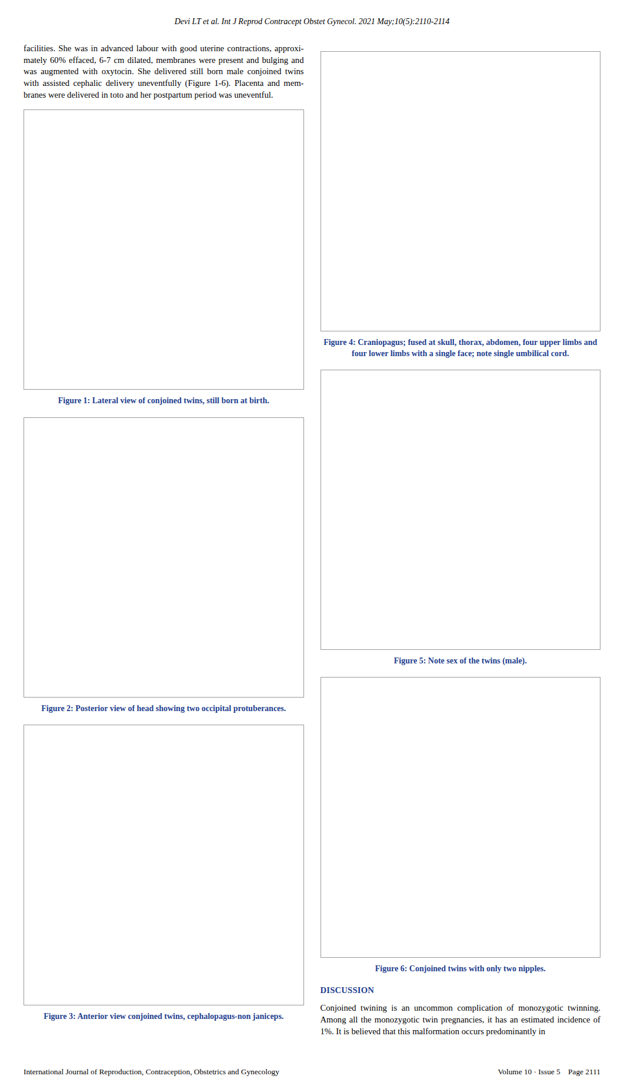Devi LT et al. Int J Reprod Contracept Obstet Gynecol. 2021 May;10(5):2110-2114
facilities. She was in advanced labour with good uterine contractions, approximately 60% effaced, 6-7 cm dilated, membranes were present and bulging and was augmented with oxytocin. She delivered still born male conjoined twins with assisted cephalic delivery uneventfully (Figure 1-6). Placenta and membranes were delivered in toto and her postpartum period was uneventful.
Figure 1: Lateral view of conjoined twins, still born at birth.
Figure 2: Posterior view of head showing two occipital protuberances.
Figure 3: Anterior view conjoined twins, cephalopagus-non janiceps.
Figure 4: Craniopagus; fused at skull, thorax, abdomen, four upper limbs and four lower limbs with a single face; note single umbilical cord.
Figure 5: Note sex of the twins (male).
Figure 6: Conjoined twins with only two nipples.
Discussion
Conjoined twining is an uncommon complication of monozygotic twinning. Among all the monozygotic twin pregnancies, it has an estimated incidence of 1%. It is believed that this malformation occurs predominantly in
International Journal of Reproduction, Contraception, Obstetrics and Gynecology
Volume 10 · Issue 5 Page 2111